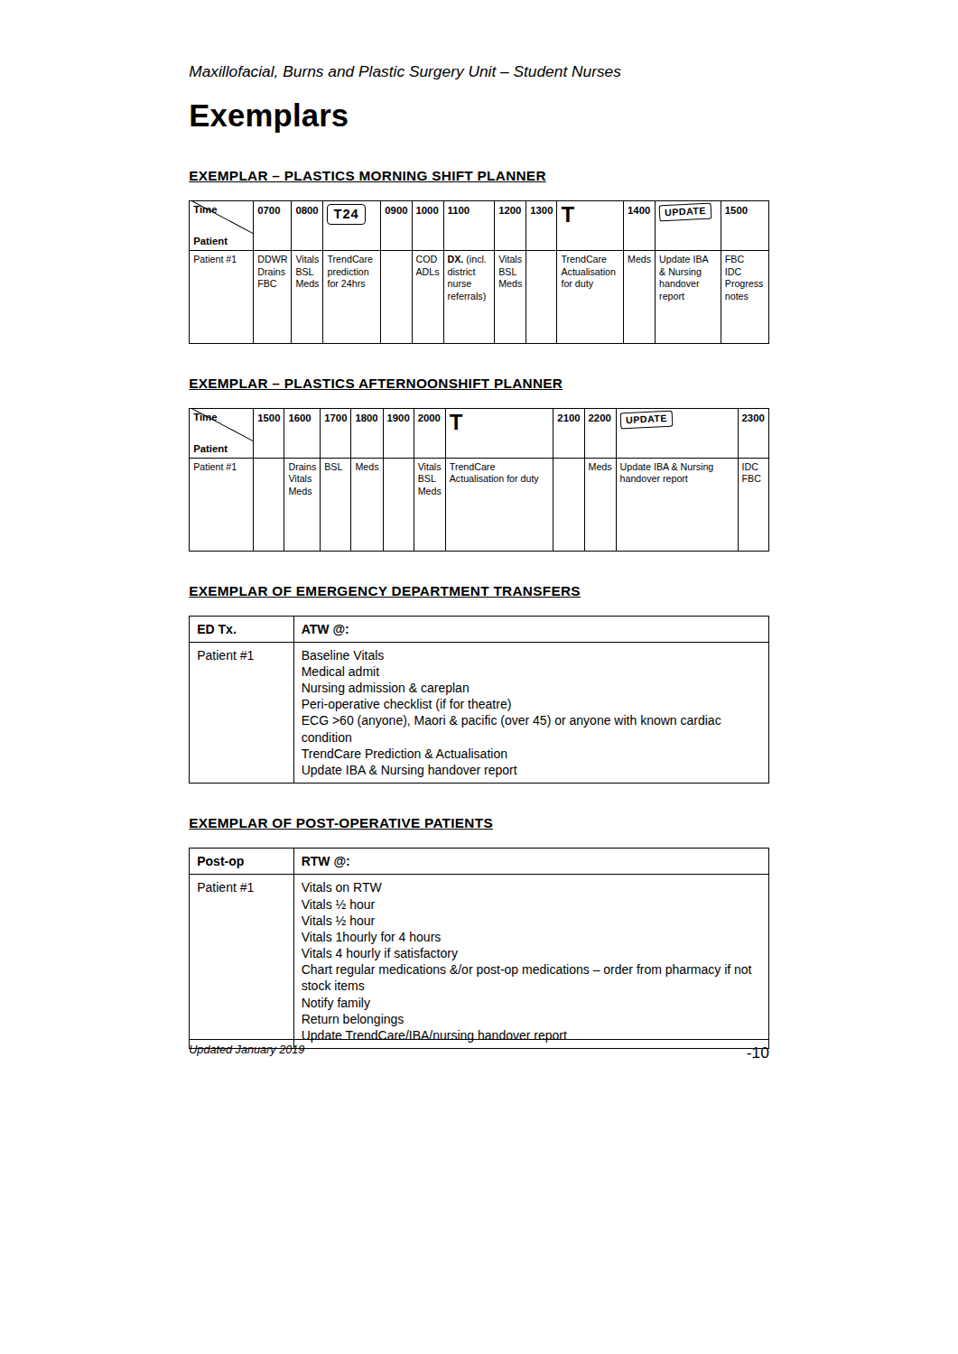Maxillofacial, Burns and Plastic Surgery Unit – Student Nurses
Exemplars
EXEMPLAR – PLASTICS MORNING SHIFT PLANNER
| Time Patient | 0700 | 0800 | T24 | 0900 | 1000 | 1100 | 1200 | 1300 | T | 1400 | UPDATE | 1500 |
| --- | --- | --- | --- | --- | --- | --- | --- | --- | --- | --- | --- | --- |
| Patient #1 | DDWR Drains FBC | Vitals BSL Meds | TrendCare prediction for 24hrs | | COD ADLs | DX. (incl. district nurse referrals) | Vitals BSL Meds | | TrendCare Actualisation for duty | Meds | Update IBA & Nursing handover report | FBC IDC Progress notes |
EXEMPLAR – PLASTICS AFTERNOONSHIFT PLANNER
| Time Patient | 1500 | 1600 | 1700 | 1800 | 1900 | 2000 | T | 2100 | 2200 | UPDATE | 2300 |
| --- | --- | --- | --- | --- | --- | --- | --- | --- | --- | --- | --- |
| Patient #1 | | Drains Vitals Meds | BSL | Meds | | Vitals BSL Meds | TrendCare Actualisation for duty | | Meds | Update IBA & Nursing handover report | IDC FBC |
EXEMPLAR OF EMERGENCY DEPARTMENT TRANSFERS
| ED Tx. | ATW @: |
| --- | --- |
| Patient #1 | Baseline Vitals Medical admit Nursing admission & careplan Peri-operative checklist (if for theatre) ECG >60 (anyone), Maori & pacific (over 45) or anyone with known cardiac condition TrendCare Prediction & Actualisation Update IBA & Nursing handover report |
EXEMPLAR OF POST-OPERATIVE PATIENTS
| Post-op | RTW @: |
| --- | --- |
| Patient #1 | Vitals on RTW Vitals ½ hour Vitals ½ hour Vitals 1hourly for 4 hours Vitals 4 hourly if satisfactory Chart regular medications &/or post-op medications – order from pharmacy if not stock items Notify family Return belongings Update TrendCare/IBA/nursing handover report |
-10 Updated January 2019